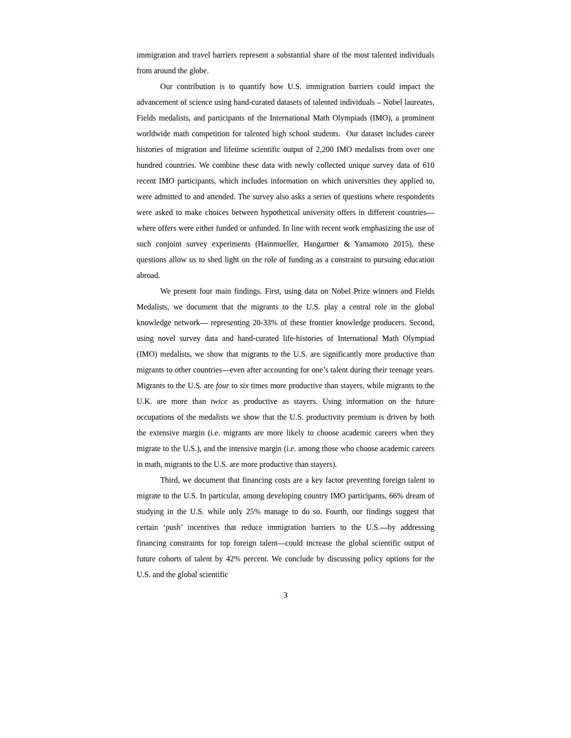immigration and travel barriers represent a substantial share of the most talented individuals from around the globe.
Our contribution is to quantify how U.S. immigration barriers could impact the advancement of science using hand-curated datasets of talented individuals – Nobel laureates, Fields medalists, and participants of the International Math Olympiads (IMO), a prominent worldwide math competition for talented high school students. Our dataset includes career histories of migration and lifetime scientific output of 2,200 IMO medalists from over one hundred countries. We combine these data with newly collected unique survey data of 610 recent IMO participants, which includes information on which universities they applied to, were admitted to and attended. The survey also asks a series of questions where respondents were asked to make choices between hypothetical university offers in different countries—where offers were either funded or unfunded. In line with recent work emphasizing the use of such conjoint survey experiments (Hainmueller, Hangartner & Yamamoto 2015), these questions allow us to shed light on the role of funding as a constraint to pursuing education abroad.
We present four main findings. First, using data on Nobel Prize winners and Fields Medalists, we document that the migrants to the U.S. play a central role in the global knowledge network— representing 20-33% of these frontier knowledge producers. Second, using novel survey data and hand-curated life-histories of International Math Olympiad (IMO) medalists, we show that migrants to the U.S. are significantly more productive than migrants to other countries—even after accounting for one’s talent during their teenage years. Migrants to the U.S. are four to six times more productive than stayers, while migrants to the U.K. are more than twice as productive as stayers. Using information on the future occupations of the medalists we show that the U.S. productivity premium is driven by both the extensive margin (i.e. migrants are more likely to choose academic careers when they migrate to the U.S.), and the intensive margin (i.e. among those who choose academic careers in math, migrants to the U.S. are more productive than stayers).
Third, we document that financing costs are a key factor preventing foreign talent to migrate to the U.S. In particular, among developing country IMO participants, 66% dream of studying in the U.S. while only 25% manage to do so. Fourth, our findings suggest that certain ‘push’ incentives that reduce immigration barriers to the U.S.—by addressing financing constraints for top foreign talent—could increase the global scientific output of future cohorts of talent by 42% percent. We conclude by discussing policy options for the U.S. and the global scientific
3